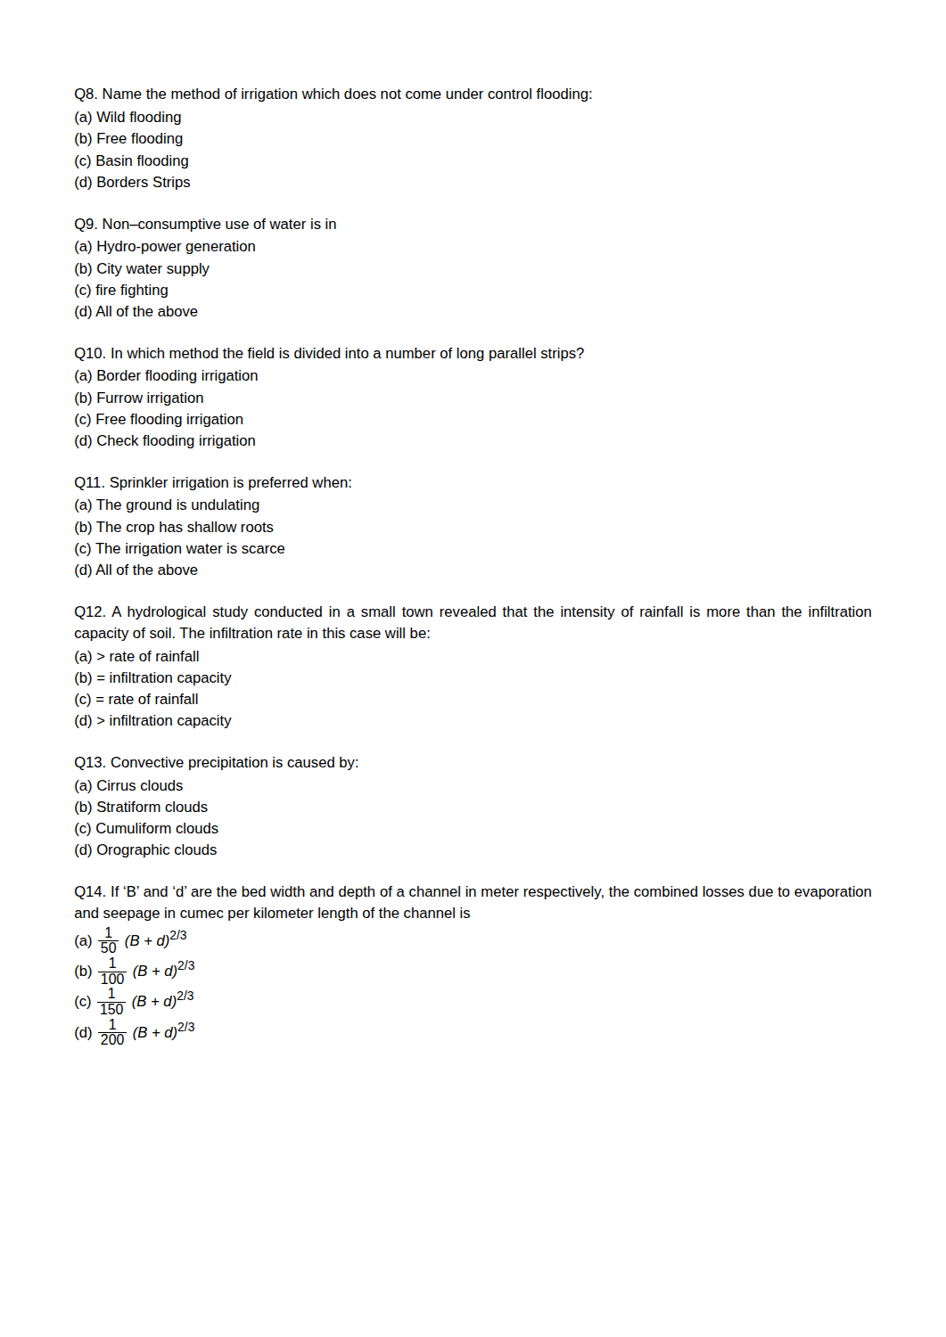Q8. Name the method of irrigation which does not come under control flooding:
(a) Wild flooding
(b) Free flooding
(c) Basin flooding
(d) Borders Strips
Q9. Non–consumptive use of water is in
(a) Hydro-power generation
(b) City water supply
(c) fire fighting
(d) All of the above
Q10. In which method the field is divided into a number of long parallel strips?
(a) Border flooding irrigation
(b) Furrow irrigation
(c) Free flooding irrigation
(d) Check flooding irrigation
Q11. Sprinkler irrigation is preferred when:
(a) The ground is undulating
(b) The crop has shallow roots
(c) The irrigation water is scarce
(d) All of the above
Q12. A hydrological study conducted in a small town revealed that the intensity of rainfall is more than the infiltration capacity of soil. The infiltration rate in this case will be:
(a) > rate of rainfall
(b) = infiltration capacity
(c) = rate of rainfall
(d) > infiltration capacity
Q13. Convective precipitation is caused by:
(a) Cirrus clouds
(b) Stratiform clouds
(c) Cumuliform clouds
(d) Orographic clouds
Q14. If ‘B’ and ‘d’ are the bed width and depth of a channel in meter respectively, the combined losses due to evaporation and seepage in cumec per kilometer length of the channel is
(a) 150 (B + d)2/3
(b) 1100 (B + d)2/3
(c) 1150 (B + d)2/3
(d) 1200 (B + d)2/3